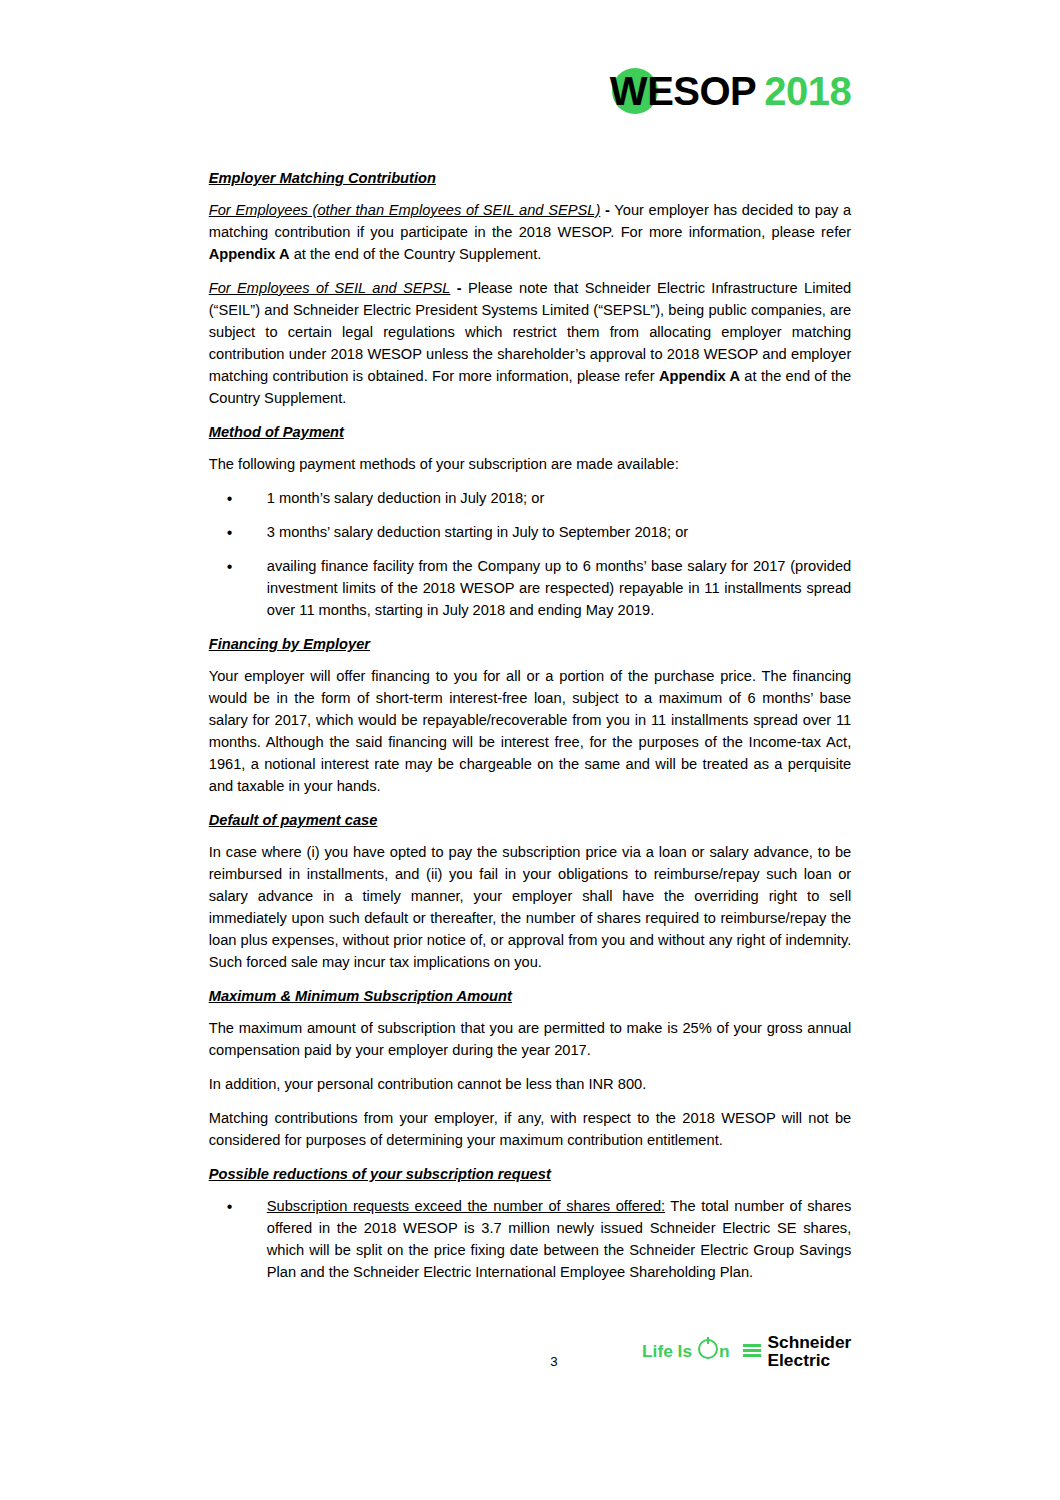WESOP 2018
Employer Matching Contribution
For Employees (other than Employees of SEIL and SEPSL) - Your employer has decided to pay a matching contribution if you participate in the 2018 WESOP. For more information, please refer Appendix A at the end of the Country Supplement.
For Employees of SEIL and SEPSL - Please note that Schneider Electric Infrastructure Limited (“SEIL”) and Schneider Electric President Systems Limited (“SEPSL”), being public companies, are subject to certain legal regulations which restrict them from allocating employer matching contribution under 2018 WESOP unless the shareholder’s approval to 2018 WESOP and employer matching contribution is obtained. For more information, please refer Appendix A at the end of the Country Supplement.
Method of Payment
The following payment methods of your subscription are made available:
1 month’s salary deduction in July 2018; or
3 months’ salary deduction starting in July to September 2018; or
availing finance facility from the Company up to 6 months’ base salary for 2017 (provided investment limits of the 2018 WESOP are respected) repayable in 11 installments spread over 11 months, starting in July 2018 and ending May 2019.
Financing by Employer
Your employer will offer financing to you for all or a portion of the purchase price. The financing would be in the form of short-term interest-free loan, subject to a maximum of 6 months’ base salary for 2017, which would be repayable/recoverable from you in 11 installments spread over 11 months. Although the said financing will be interest free, for the purposes of the Income-tax Act, 1961, a notional interest rate may be chargeable on the same and will be treated as a perquisite and taxable in your hands.
Default of payment case
In case where (i) you have opted to pay the subscription price via a loan or salary advance, to be reimbursed in installments, and (ii) you fail in your obligations to reimburse/repay such loan or salary advance in a timely manner, your employer shall have the overriding right to sell immediately upon such default or thereafter, the number of shares required to reimburse/repay the loan plus expenses, without prior notice of, or approval from you and without any right of indemnity. Such forced sale may incur tax implications on you.
Maximum & Minimum Subscription Amount
The maximum amount of subscription that you are permitted to make is 25% of your gross annual compensation paid by your employer during the year 2017.
In addition, your personal contribution cannot be less than INR 800.
Matching contributions from your employer, if any, with respect to the 2018 WESOP will not be considered for purposes of determining your maximum contribution entitlement.
Possible reductions of your subscription request
Subscription requests exceed the number of shares offered: The total number of shares offered in the 2018 WESOP is 3.7 million newly issued Schneider Electric SE shares, which will be split on the price fixing date between the Schneider Electric Group Savings Plan and the Schneider Electric International Employee Shareholding Plan.
3
Life Is n
Schneider Electric